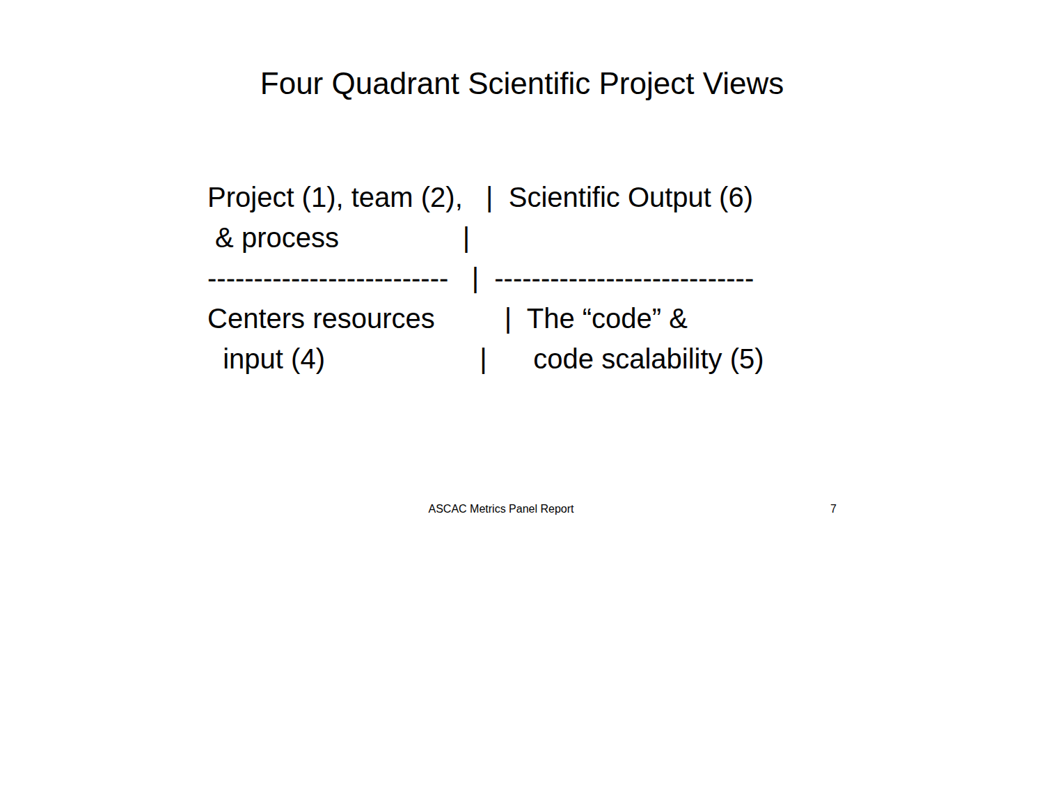Four Quadrant Scientific Project Views
Project (1), team (2), | Scientific Output (6) & process | -------------------------- | ---------------------------- Centers resources | The “code” & input (4) | code scalability (5)
ASCAC Metrics Panel Report
7